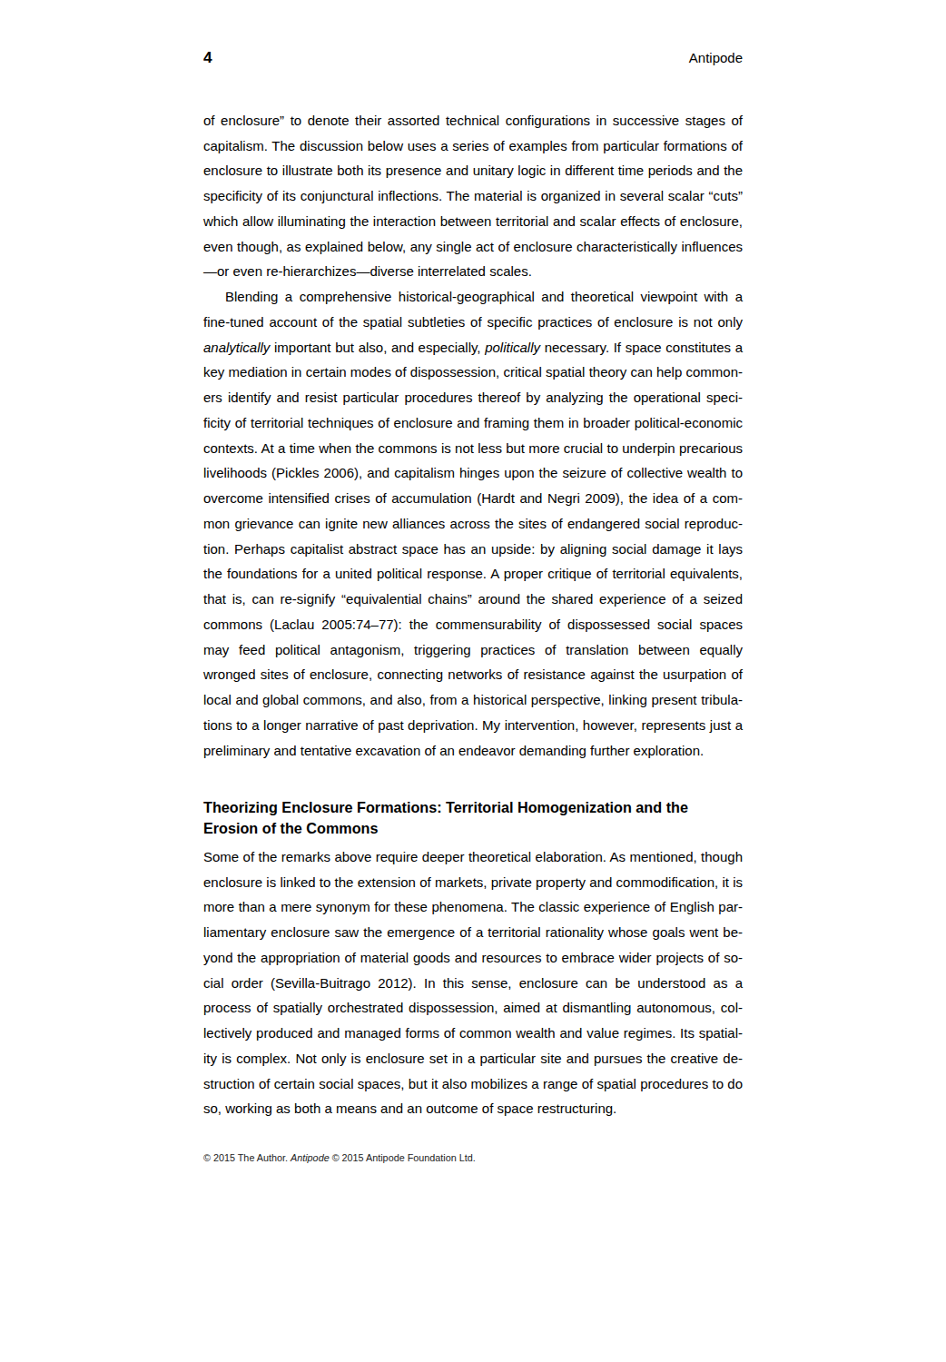4 Antipode
of enclosure” to denote their assorted technical configurations in successive stages of capitalism. The discussion below uses a series of examples from particular formations of enclosure to illustrate both its presence and unitary logic in different time periods and the specificity of its conjunctural inflections. The material is organized in several scalar “cuts” which allow illuminating the interaction between territorial and scalar effects of enclosure, even though, as explained below, any single act of enclosure characteristically influences—or even re-hierarchizes—diverse interrelated scales.
Blending a comprehensive historical-geographical and theoretical viewpoint with a fine-tuned account of the spatial subtleties of specific practices of enclosure is not only analytically important but also, and especially, politically necessary. If space constitutes a key mediation in certain modes of dispossession, critical spatial theory can help commoners identify and resist particular procedures thereof by analyzing the operational specificity of territorial techniques of enclosure and framing them in broader political-economic contexts. At a time when the commons is not less but more crucial to underpin precarious livelihoods (Pickles 2006), and capitalism hinges upon the seizure of collective wealth to overcome intensified crises of accumulation (Hardt and Negri 2009), the idea of a common grievance can ignite new alliances across the sites of endangered social reproduction. Perhaps capitalist abstract space has an upside: by aligning social damage it lays the foundations for a united political response. A proper critique of territorial equivalents, that is, can re-signify “equivalential chains” around the shared experience of a seized commons (Laclau 2005:74–77): the commensurability of dispossessed social spaces may feed political antagonism, triggering practices of translation between equally wronged sites of enclosure, connecting networks of resistance against the usurpation of local and global commons, and also, from a historical perspective, linking present tribulations to a longer narrative of past deprivation. My intervention, however, represents just a preliminary and tentative excavation of an endeavor demanding further exploration.
Theorizing Enclosure Formations: Territorial Homogenization and the Erosion of the Commons
Some of the remarks above require deeper theoretical elaboration. As mentioned, though enclosure is linked to the extension of markets, private property and commodification, it is more than a mere synonym for these phenomena. The classic experience of English parliamentary enclosure saw the emergence of a territorial rationality whose goals went beyond the appropriation of material goods and resources to embrace wider projects of social order (Sevilla-Buitrago 2012). In this sense, enclosure can be understood as a process of spatially orchestrated dispossession, aimed at dismantling autonomous, collectively produced and managed forms of common wealth and value regimes. Its spatiality is complex. Not only is enclosure set in a particular site and pursues the creative destruction of certain social spaces, but it also mobilizes a range of spatial procedures to do so, working as both a means and an outcome of space restructuring.
© 2015 The Author. Antipode © 2015 Antipode Foundation Ltd.